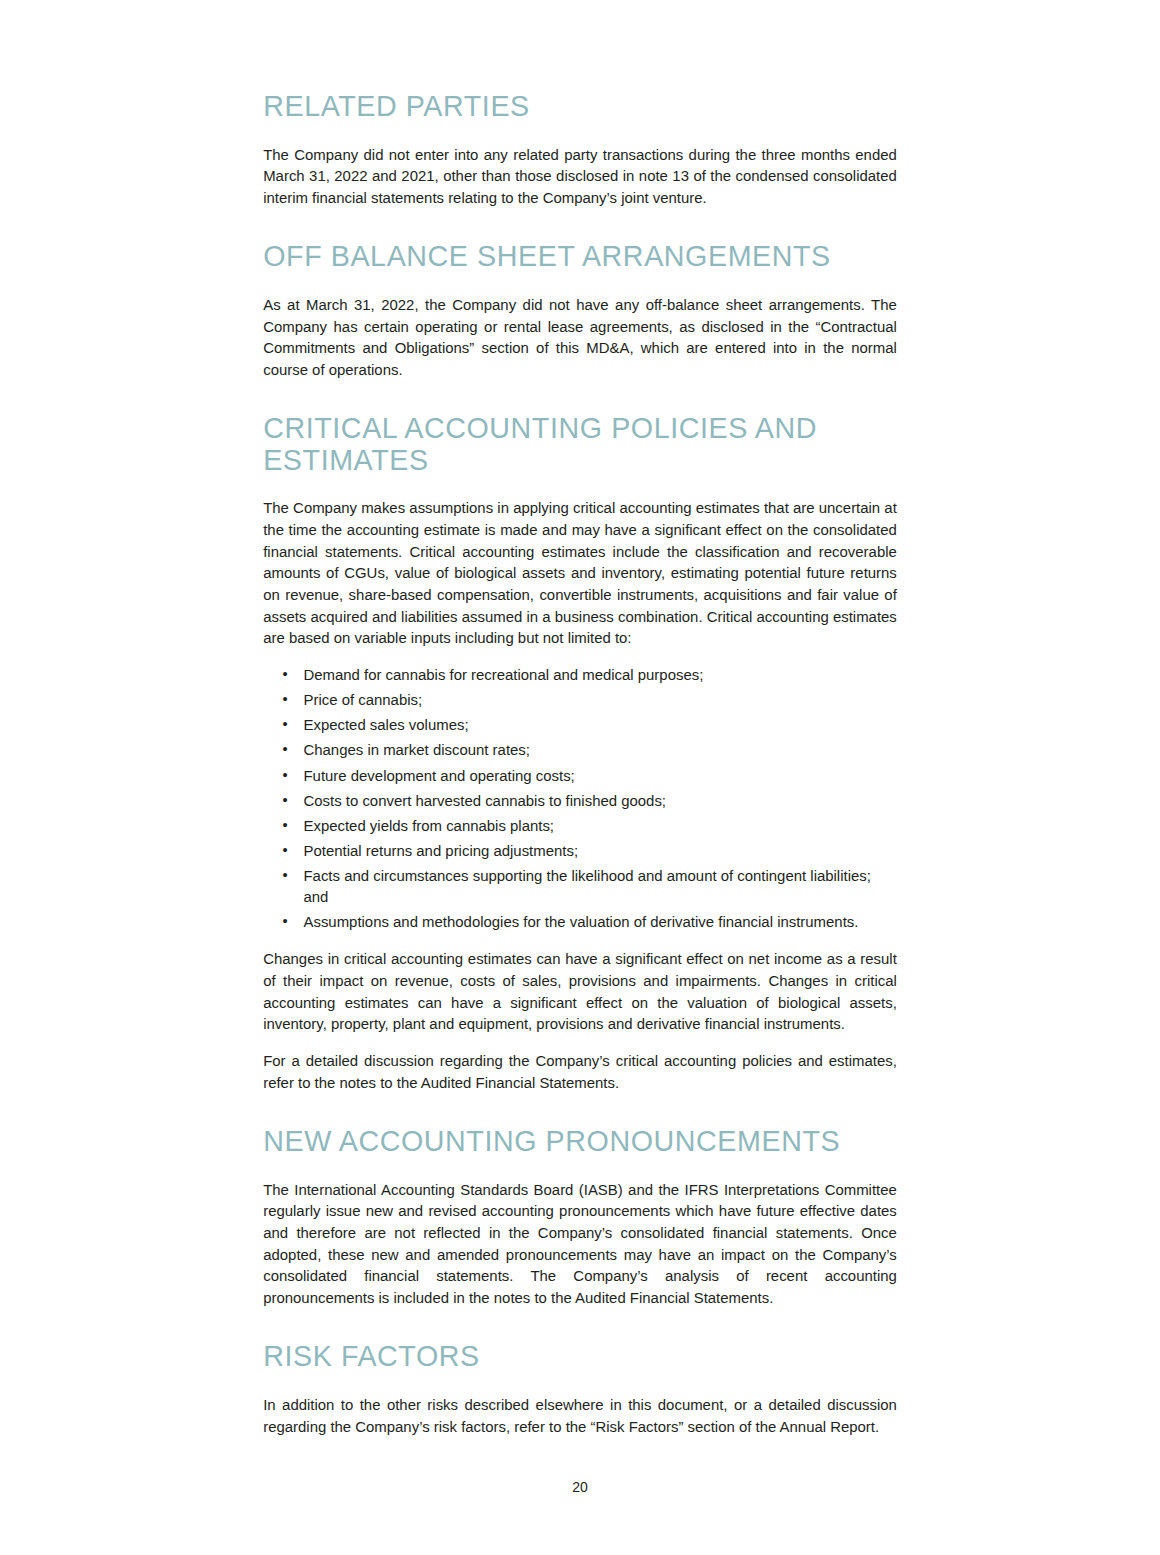RELATED PARTIES
The Company did not enter into any related party transactions during the three months ended March 31, 2022 and 2021, other than those disclosed in note 13 of the condensed consolidated interim financial statements relating to the Company’s joint venture.
OFF BALANCE SHEET ARRANGEMENTS
As at March 31, 2022, the Company did not have any off-balance sheet arrangements. The Company has certain operating or rental lease agreements, as disclosed in the “Contractual Commitments and Obligations” section of this MD&A, which are entered into in the normal course of operations.
CRITICAL ACCOUNTING POLICIES AND ESTIMATES
The Company makes assumptions in applying critical accounting estimates that are uncertain at the time the accounting estimate is made and may have a significant effect on the consolidated financial statements. Critical accounting estimates include the classification and recoverable amounts of CGUs, value of biological assets and inventory, estimating potential future returns on revenue, share-based compensation, convertible instruments, acquisitions and fair value of assets acquired and liabilities assumed in a business combination. Critical accounting estimates are based on variable inputs including but not limited to:
Demand for cannabis for recreational and medical purposes;
Price of cannabis;
Expected sales volumes;
Changes in market discount rates;
Future development and operating costs;
Costs to convert harvested cannabis to finished goods;
Expected yields from cannabis plants;
Potential returns and pricing adjustments;
Facts and circumstances supporting the likelihood and amount of contingent liabilities; and
Assumptions and methodologies for the valuation of derivative financial instruments.
Changes in critical accounting estimates can have a significant effect on net income as a result of their impact on revenue, costs of sales, provisions and impairments. Changes in critical accounting estimates can have a significant effect on the valuation of biological assets, inventory, property, plant and equipment, provisions and derivative financial instruments.
For a detailed discussion regarding the Company’s critical accounting policies and estimates, refer to the notes to the Audited Financial Statements.
NEW ACCOUNTING PRONOUNCEMENTS
The International Accounting Standards Board (IASB) and the IFRS Interpretations Committee regularly issue new and revised accounting pronouncements which have future effective dates and therefore are not reflected in the Company’s consolidated financial statements. Once adopted, these new and amended pronouncements may have an impact on the Company’s consolidated financial statements. The Company’s analysis of recent accounting pronouncements is included in the notes to the Audited Financial Statements.
RISK FACTORS
In addition to the other risks described elsewhere in this document, or a detailed discussion regarding the Company’s risk factors, refer to the “Risk Factors” section of the Annual Report.
20